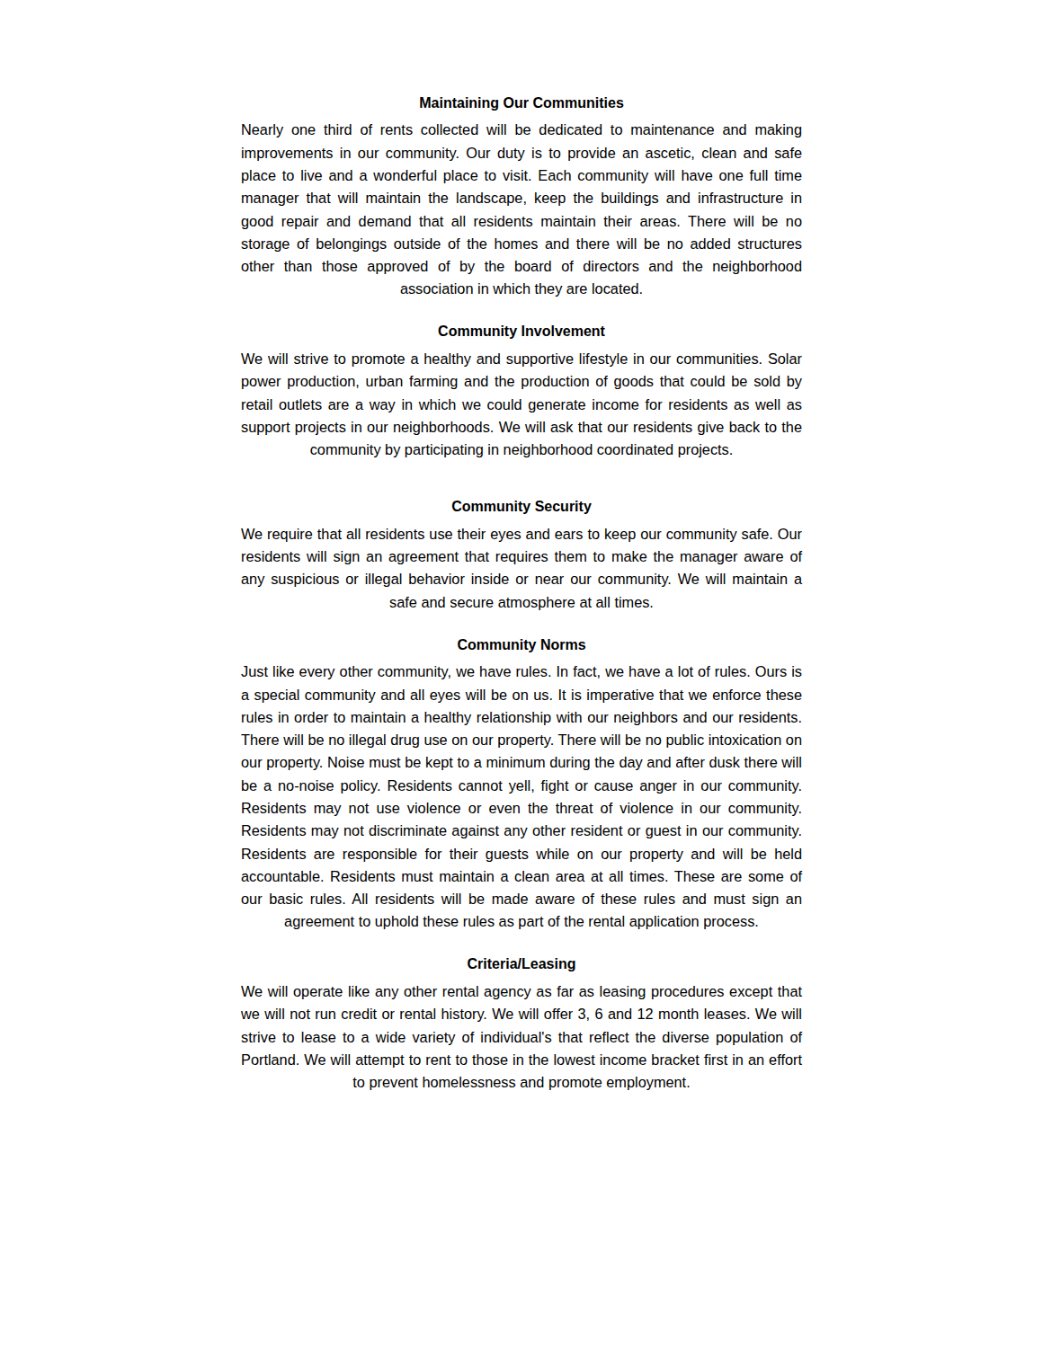Maintaining Our Communities
Nearly one third of rents collected will be dedicated to maintenance and making improvements in our community. Our duty is to provide an ascetic, clean and safe place to live and a wonderful place to visit. Each community will have one full time manager that will maintain the landscape, keep the buildings and infrastructure in good repair and demand that all residents maintain their areas. There will be no storage of belongings outside of the homes and there will be no added structures other than those approved of by the board of directors and the neighborhood association in which they are located.
Community Involvement
We will strive to promote a healthy and supportive lifestyle in our communities. Solar power production, urban farming and the production of goods that could be sold by retail outlets are a way in which we could generate income for residents as well as support projects in our neighborhoods. We will ask that our residents give back to the community by participating in neighborhood coordinated projects.
Community Security
We require that all residents use their eyes and ears to keep our community safe. Our residents will sign an agreement that requires them to make the manager aware of any suspicious or illegal behavior inside or near our community. We will maintain a safe and secure atmosphere at all times.
Community Norms
Just like every other community, we have rules. In fact, we have a lot of rules. Ours is a special community and all eyes will be on us. It is imperative that we enforce these rules in order to maintain a healthy relationship with our neighbors and our residents. There will be no illegal drug use on our property. There will be no public intoxication on our property. Noise must be kept to a minimum during the day and after dusk there will be a no-noise policy. Residents cannot yell, fight or cause anger in our community. Residents may not use violence or even the threat of violence in our community. Residents may not discriminate against any other resident or guest in our community. Residents are responsible for their guests while on our property and will be held accountable. Residents must maintain a clean area at all times. These are some of our basic rules. All residents will be made aware of these rules and must sign an agreement to uphold these rules as part of the rental application process.
Criteria/Leasing
We will operate like any other rental agency as far as leasing procedures except that we will not run credit or rental history. We will offer 3, 6 and 12 month leases. We will strive to lease to a wide variety of individual's that reflect the diverse population of Portland. We will attempt to rent to those in the lowest income bracket first in an effort to prevent homelessness and promote employment.